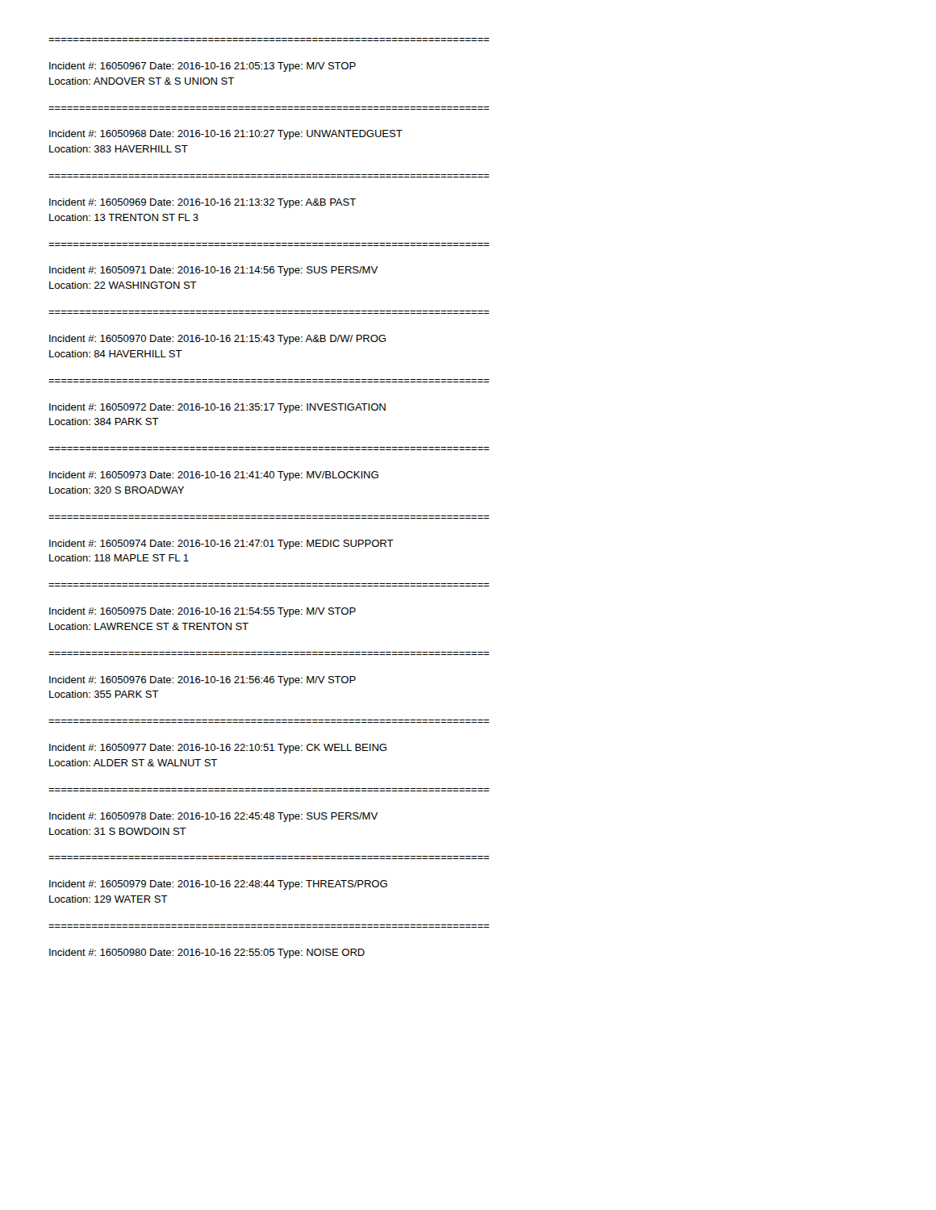========================================================================
Incident #: 16050967 Date: 2016-10-16 21:05:13 Type: M/V STOP
Location: ANDOVER ST & S UNION ST
========================================================================
Incident #: 16050968 Date: 2016-10-16 21:10:27 Type: UNWANTEDGUEST
Location: 383 HAVERHILL ST
========================================================================
Incident #: 16050969 Date: 2016-10-16 21:13:32 Type: A&B PAST
Location: 13 TRENTON ST FL 3
========================================================================
Incident #: 16050971 Date: 2016-10-16 21:14:56 Type: SUS PERS/MV
Location: 22 WASHINGTON ST
========================================================================
Incident #: 16050970 Date: 2016-10-16 21:15:43 Type: A&B D/W/ PROG
Location: 84 HAVERHILL ST
========================================================================
Incident #: 16050972 Date: 2016-10-16 21:35:17 Type: INVESTIGATION
Location: 384 PARK ST
========================================================================
Incident #: 16050973 Date: 2016-10-16 21:41:40 Type: MV/BLOCKING
Location: 320 S BROADWAY
========================================================================
Incident #: 16050974 Date: 2016-10-16 21:47:01 Type: MEDIC SUPPORT
Location: 118 MAPLE ST FL 1
========================================================================
Incident #: 16050975 Date: 2016-10-16 21:54:55 Type: M/V STOP
Location: LAWRENCE ST & TRENTON ST
========================================================================
Incident #: 16050976 Date: 2016-10-16 21:56:46 Type: M/V STOP
Location: 355 PARK ST
========================================================================
Incident #: 16050977 Date: 2016-10-16 22:10:51 Type: CK WELL BEING
Location: ALDER ST & WALNUT ST
========================================================================
Incident #: 16050978 Date: 2016-10-16 22:45:48 Type: SUS PERS/MV
Location: 31 S BOWDOIN ST
========================================================================
Incident #: 16050979 Date: 2016-10-16 22:48:44 Type: THREATS/PROG
Location: 129 WATER ST
========================================================================
Incident #: 16050980 Date: 2016-10-16 22:55:05 Type: NOISE ORD